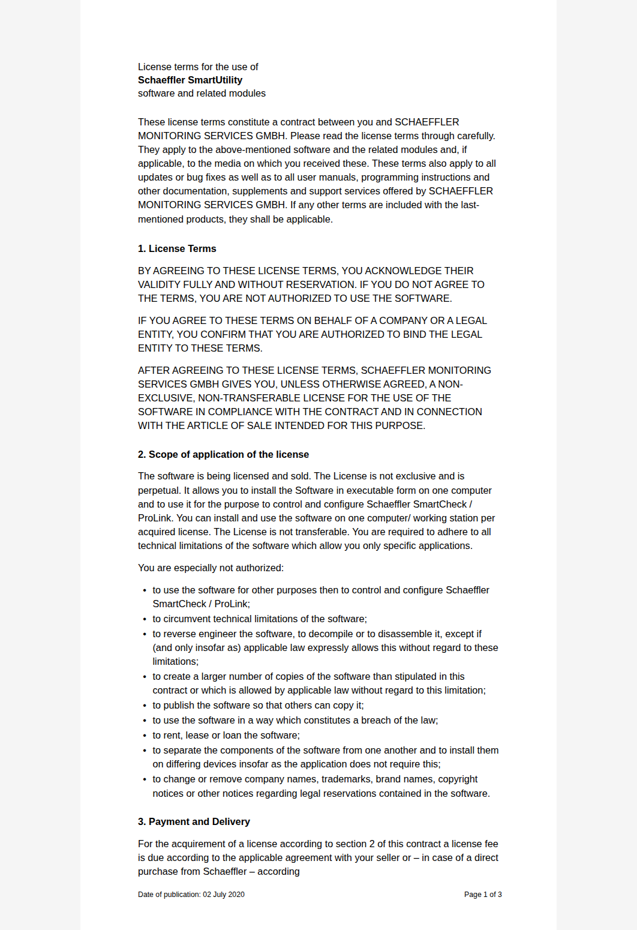License terms for the use of
Schaeffler SmartUtility
software and related modules
These license terms constitute a contract between you and SCHAEFFLER MONITORING SERVICES GMBH. Please read the license terms through carefully. They apply to the above-mentioned software and the related modules and, if applicable, to the media on which you received these. These terms also apply to all updates or bug fixes as well as to all user manuals, programming instructions and other documentation, supplements and support services offered by SCHAEFFLER MONITORING SERVICES GMBH. If any other terms are included with the last-mentioned products, they shall be applicable.
1. License Terms
BY AGREEING TO THESE LICENSE TERMS, YOU ACKNOWLEDGE THEIR VALIDITY FULLY AND WITHOUT RESERVATION. IF YOU DO NOT AGREE TO THE TERMS, YOU ARE NOT AUTHORIZED TO USE THE SOFTWARE.
IF YOU AGREE TO THESE TERMS ON BEHALF OF A COMPANY OR A LEGAL ENTITY, YOU CONFIRM THAT YOU ARE AUTHORIZED TO BIND THE LEGAL ENTITY TO THESE TERMS.
AFTER AGREEING TO THESE LICENSE TERMS, SCHAEFFLER MONITORING SERVICES GMBH GIVES YOU, UNLESS OTHERWISE AGREED, A NON-EXCLUSIVE, NON-TRANSFERABLE LICENSE FOR THE USE OF THE SOFTWARE IN COMPLIANCE WITH THE CONTRACT AND IN CONNECTION WITH THE ARTICLE OF SALE INTENDED FOR THIS PURPOSE.
2. Scope of application of the license
The software is being licensed and sold. The License is not exclusive and is perpetual. It allows you to install the Software in executable form on one computer and to use it for the purpose to control and configure Schaeffler SmartCheck / ProLink. You can install and use the software on one computer/ working station per acquired license. The License is not transferable. You are required to adhere to all technical limitations of the software which allow you only specific applications.
You are especially not authorized:
to use the software for other purposes then to control and configure Schaeffler SmartCheck / ProLink;
to circumvent technical limitations of the software;
to reverse engineer the software, to decompile or to disassemble it, except if (and only insofar as) applicable law expressly allows this without regard to these limitations;
to create a larger number of copies of the software than stipulated in this contract or which is allowed by applicable law without regard to this limitation;
to publish the software so that others can copy it;
to use the software in a way which constitutes a breach of the law;
to rent, lease or loan the software;
to separate the components of the software from one another and to install them on differing devices insofar as the application does not require this;
to change or remove company names, trademarks, brand names, copyright notices or other notices regarding legal reservations contained in the software.
3. Payment and Delivery
For the acquirement of a license according to section 2 of this contract a license fee is due according to the applicable agreement with your seller or – in case of a direct purchase from Schaeffler – according
Date of publication: 02 July 2020 Page 1 of 3